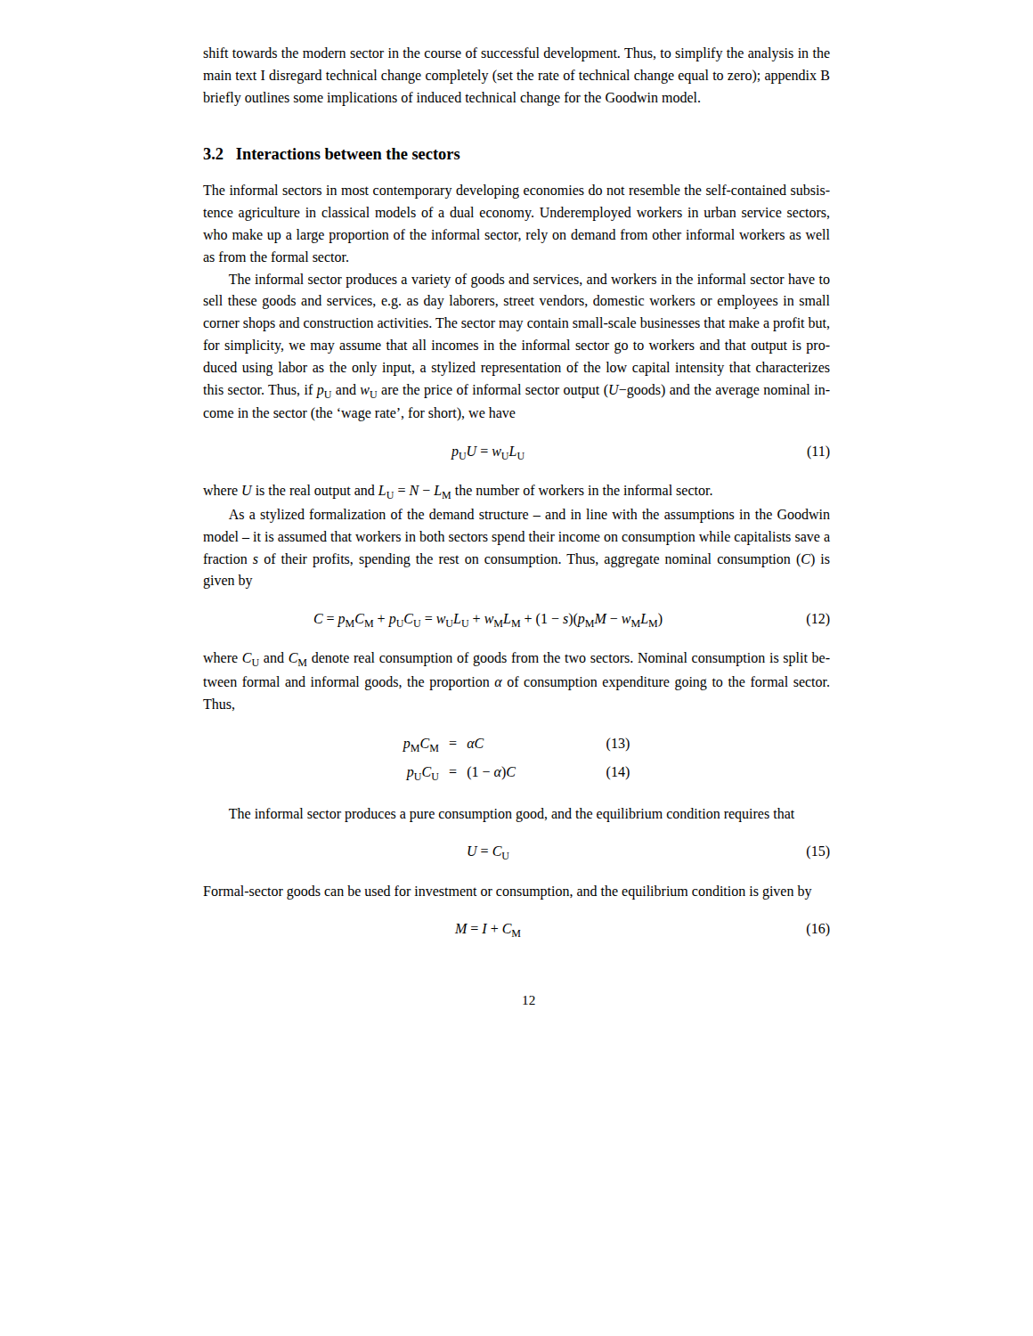shift towards the modern sector in the course of successful development. Thus, to simplify the analysis in the main text I disregard technical change completely (set the rate of technical change equal to zero); appendix B briefly outlines some implications of induced technical change for the Goodwin model.
3.2 Interactions between the sectors
The informal sectors in most contemporary developing economies do not resemble the self-contained subsistence agriculture in classical models of a dual economy. Underemployed workers in urban service sectors, who make up a large proportion of the informal sector, rely on demand from other informal workers as well as from the formal sector.
The informal sector produces a variety of goods and services, and workers in the informal sector have to sell these goods and services, e.g. as day laborers, street vendors, domestic workers or employees in small corner shops and construction activities. The sector may contain small-scale businesses that make a profit but, for simplicity, we may assume that all incomes in the informal sector go to workers and that output is produced using labor as the only input, a stylized representation of the low capital intensity that characterizes this sector. Thus, if pU and wU are the price of informal sector output (U−goods) and the average nominal income in the sector (the ‘wage rate’, for short), we have
pUU = wULU
(11)
where U is the real output and LU = N − LM the number of workers in the informal sector.
As a stylized formalization of the demand structure – and in line with the assumptions in the Goodwin model – it is assumed that workers in both sectors spend their income on consumption while capitalists save a fraction s of their profits, spending the rest on consumption. Thus, aggregate nominal consumption (C) is given by
C = pMCM + pUCU = wULU + wMLM + (1 − s)(pMM − wMLM)
(12)
where CU and CM denote real consumption of goods from the two sectors. Nominal consumption is split between formal and informal goods, the proportion α of consumption expenditure going to the formal sector. Thus,
| p M C M | = | αC | (13) |
| p U C U | = | (1 − α ) C | (14) |
The informal sector produces a pure consumption good, and the equilibrium condition requires that
U = CU
(15)
Formal-sector goods can be used for investment or consumption, and the equilibrium condition is given by
M = I + CM
(16)
12